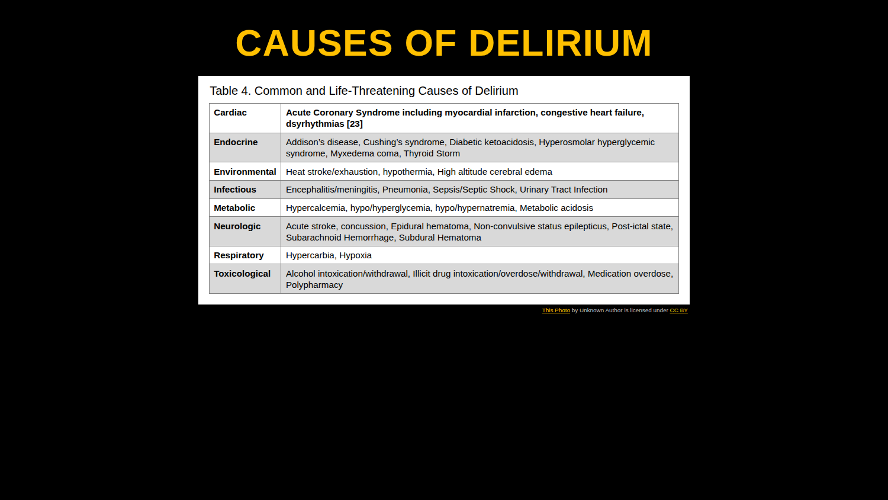CAUSES OF DELIRIUM
Table 4. Common and Life-Threatening Causes of Delirium
Table 4. Common and Life-Threatening Causes of Delirium
| Cardiac | Acute Coronary Syndrome including myocardial infarction, congestive heart failure, dsyrhythmias [23] |
| Endocrine | Addison’s disease, Cushing’s syndrome, Diabetic ketoacidosis, Hyperosmolar hyperglycemic syndrome, Myxedema coma, Thyroid Storm |
| Environmental | Heat stroke/exhaustion, hypothermia, High altitude cerebral edema |
| Infectious | Encephalitis/meningitis, Pneumonia, Sepsis/Septic Shock, Urinary Tract Infection |
| Metabolic | Hypercalcemia, hypo/hyperglycemia, hypo/hypernatremia, Metabolic acidosis |
| Neurologic | Acute stroke, concussion, Epidural hematoma, Non-convulsive status epilepticus, Post-ictal state, Subarachnoid Hemorrhage, Subdural Hematoma |
| Respiratory | Hypercarbia, Hypoxia |
| Toxicological | Alcohol intoxication/withdrawal, Illicit drug intoxication/overdose/withdrawal, Medication overdose, Polypharmacy |
This Photo by Unknown Author is licensed under CC BY